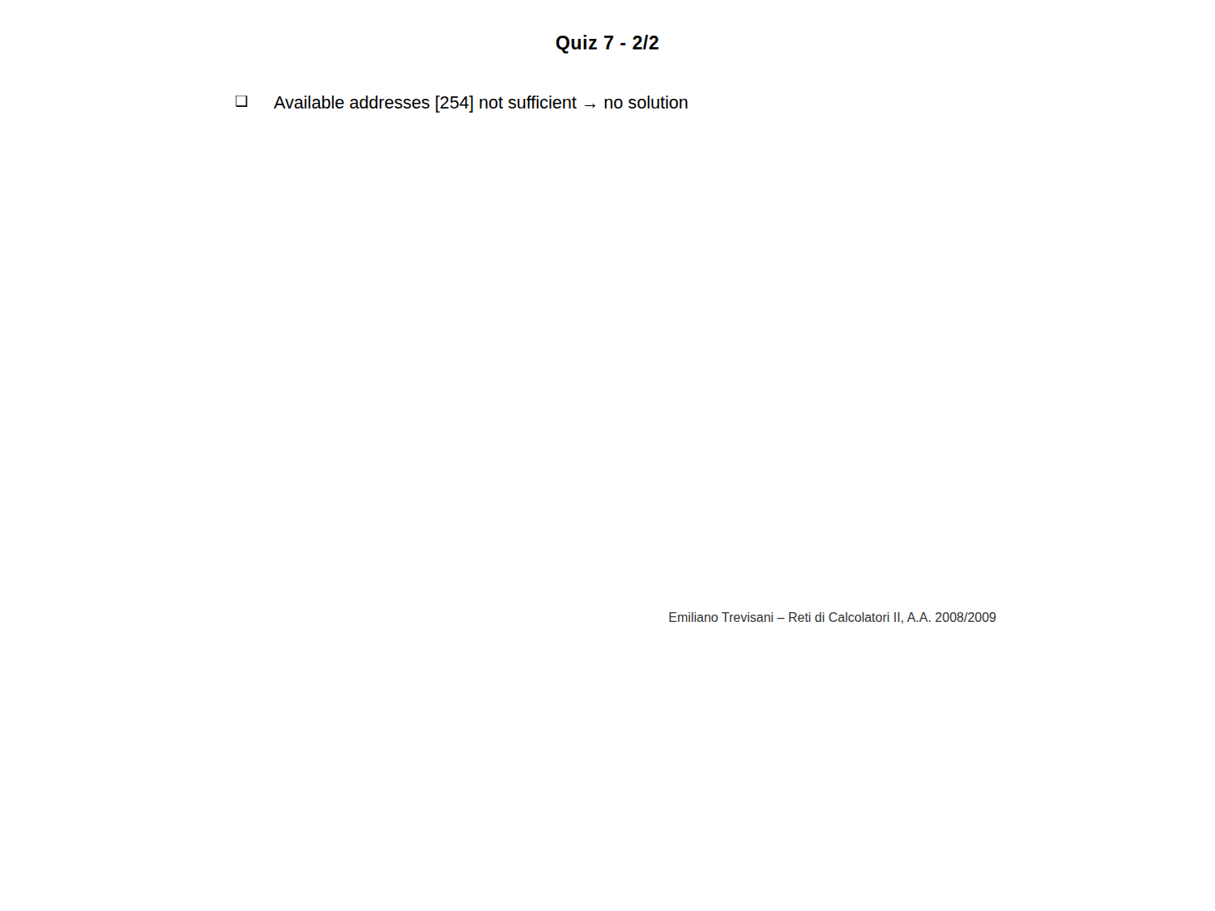Quiz 7 - 2/2
Available addresses [254] not sufficient → no solution
Emiliano Trevisani – Reti di Calcolatori II, A.A. 2008/2009